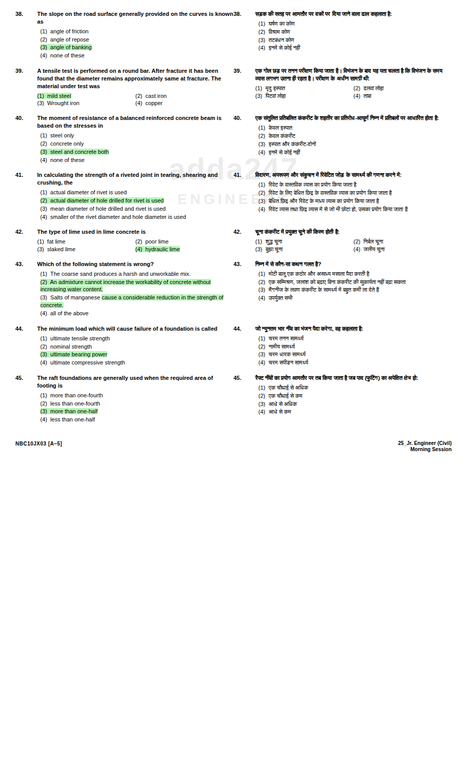adda247ENGINEERS
| 38. | The slope on the road surface generally provided on the curves is known as (1) angle of friction (2) angle of repose (3) angle of banking (4) none of these | 38. | सड़क की सतह पर आमतौर पर वक्रों पर दिया जाने वाला ढाल कहलाता है: (1) घर्षण का कोण (2) विश्राम कोण (3) तटबंधन कोण (4) इनमें से कोई नहीं |
| 39. | A tensile test is performed on a round bar. After fracture it has been found that the diameter remains approximately same at fracture. The material under test was (1) mild steel (2) cast iron (3) Wrought iron (4) copper | 39. | एक गोल छड़ पर तनन परीक्षण किया जाता है। विभंजन के बाद यह पता चलता है कि विभंजन के समय व्यास लगभग उतना ही रहता है। परीक्षण के अधीन सामग्री थी: (1) मृदु इस्पात (2) ढलवां लोहा (3) पिटवां लोहा (4) तांबा |
| 40. | The moment of resistance of a balanced reinforced concrete beam is based on the stresses in (1) steel only (2) concrete only (3) steel and concrete both (4) none of these | 40. | एक संतुलित प्रतिबलित कंकरीट के शहतीर का प्रतिरोध-आघूर्ण निम्न में प्रतिबलों पर आधारित होता है: (1) केवल इस्पात (2) केवल कंकरीट (3) इस्पात और कंकरीट-दोनों (4) इनमें से कोई नहीं |
| 41. | In calculating the strength of a riveted joint in tearing, shearing and crushing, the (1) actual diameter of rivet is used (2) actual diameter of hole drilled for rivet is used (3) mean diameter of hole drilled and rivet is used (4) smaller of the rivet diameter and hole diameter is used | 41. | विदारण, अपरूपण और संकुचन में रिवेटित जोड़ के सामर्थ्य की गणना करने में: (1) रिवेट के वास्तविक व्यास का प्रयोग किया जाता है (2) रिवेट के लिए बेधित छिद्र के वास्तविक व्यास का प्रयोग किया जाता है (3) बेधित छिद्र और रिवेट के माध्य व्यास का प्रयोग किया जाता है (4) रिवेट व्यास तथा छिद्र व्यास में से जो भी छोटा हो, उसका प्रयोग किया जाता है |
| 42. | The type of lime used in lime concrete is (1) fat lime (2) poor lime (3) slaked lime (4) hydraulic lime | 42. | चूना कंकरीट में प्रयुक्त चूने की किस्म होती है: (1) शुद्ध चूना (2) निर्बल चूना (3) बुझा चूना (4) जलीय चूना |
| 43. | Which of the following statement is wrong? (1) The coarse sand produces a harsh and unworkable mix. (2) An admixture cannot increase the workability of concrete without increasing water content. (3) Salts of manganese cause a considerable reduction in the strength of concrete. (4) all of the above | 43. | निम्न में से कौन-सा कथन गलत है? (1) मोटी बालू एक कठोर और असाध्य मसाला पैदा करती है (2) एक सम्मिश्रण, जलांश को बढ़ाए बिना कंकरीट की सुकार्यता नहीं बढ़ा सकता (3) मैंगनीज के लवण कंकरीट के सामर्थ्य में बहुत कमी ला देते हैं (4) उपर्युक्त सभी |
| 44. | The minimum load which will cause failure of a foundation is called (1) ultimate tensile strength (2) nominal strength (3) ultimate bearing power (4) ultimate compressive strength | 44. | जो न्यूनतम भार नींव का भंजन पैदा करेगा, वह कहलाता है: (1) चरम तनन सामर्थ्य (2) नामीय सामर्थ्य (3) चरम धारक सामर्थ्य (4) चरम संपीडन सामर्थ्य |
| 45. | The raft foundations are generally used when the required area of footing is (1) more than one-fourth (2) less than one-fourth (3) more than one-half (4) less than one-half | 45. | रैफ्ट नींवों का प्रयोग आमतौर पर तब किया जाता है जब पाद (फुटिंग) का अपेक्षित क्षेत्र हो: (1) एक चौथाई से अधिक (2) एक चौथाई से कम (3) आधे से अधिक (4) आधे से कम |
NBC10JX03 [A–5]
25_Jr. Engineer (Civil)
Morning Session